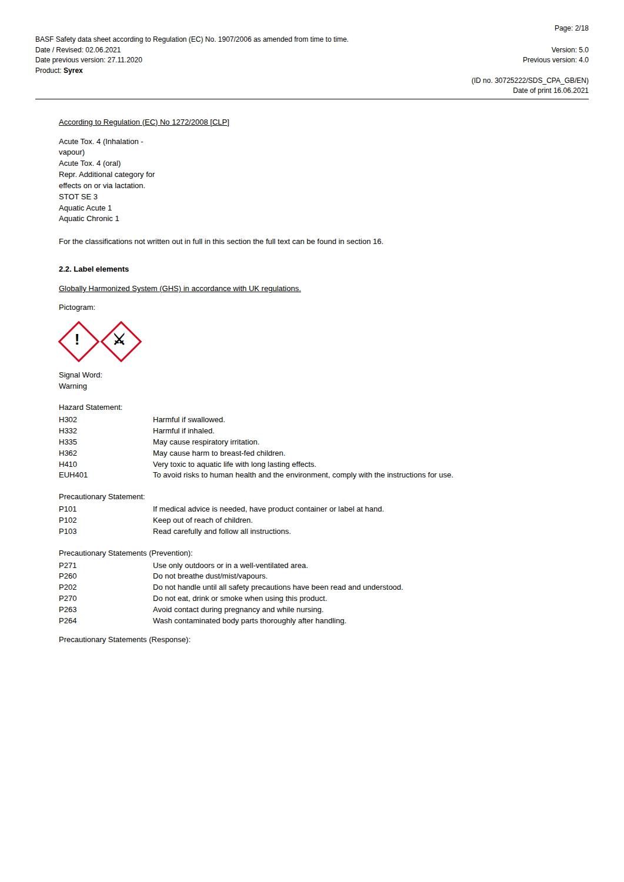Page: 2/18
BASF Safety data sheet according to Regulation (EC) No. 1907/2006 as amended from time to time.
Date / Revised: 02.06.2021 Version: 5.0
Date previous version: 27.11.2020 Previous version: 4.0
Product: Syrex
(ID no. 30725222/SDS_CPA_GB/EN)
Date of print 16.06.2021
According to Regulation (EC) No 1272/2008 [CLP]
Acute Tox. 4 (Inhalation -
vapour)
Acute Tox. 4 (oral)
Repr. Additional category for
effects on or via lactation.
STOT SE 3
Aquatic Acute 1
Aquatic Chronic 1
For the classifications not written out in full in this section the full text can be found in section 16.
2.2. Label elements
Globally Harmonized System (GHS) in accordance with UK regulations.
Pictogram:
! ⚔
Signal Word:
Warning
Hazard Statement:
| H302 | Harmful if swallowed. |
| H332 | Harmful if inhaled. |
| H335 | May cause respiratory irritation. |
| H362 | May cause harm to breast-fed children. |
| H410 | Very toxic to aquatic life with long lasting effects. |
| EUH401 | To avoid risks to human health and the environment, comply with the instructions for use. |
Precautionary Statement:
| P101 | If medical advice is needed, have product container or label at hand. |
| P102 | Keep out of reach of children. |
| P103 | Read carefully and follow all instructions. |
Precautionary Statements (Prevention):
| P271 | Use only outdoors or in a well-ventilated area. |
| P260 | Do not breathe dust/mist/vapours. |
| P202 | Do not handle until all safety precautions have been read and understood. |
| P270 | Do not eat, drink or smoke when using this product. |
| P263 | Avoid contact during pregnancy and while nursing. |
| P264 | Wash contaminated body parts thoroughly after handling. |
Precautionary Statements (Response):